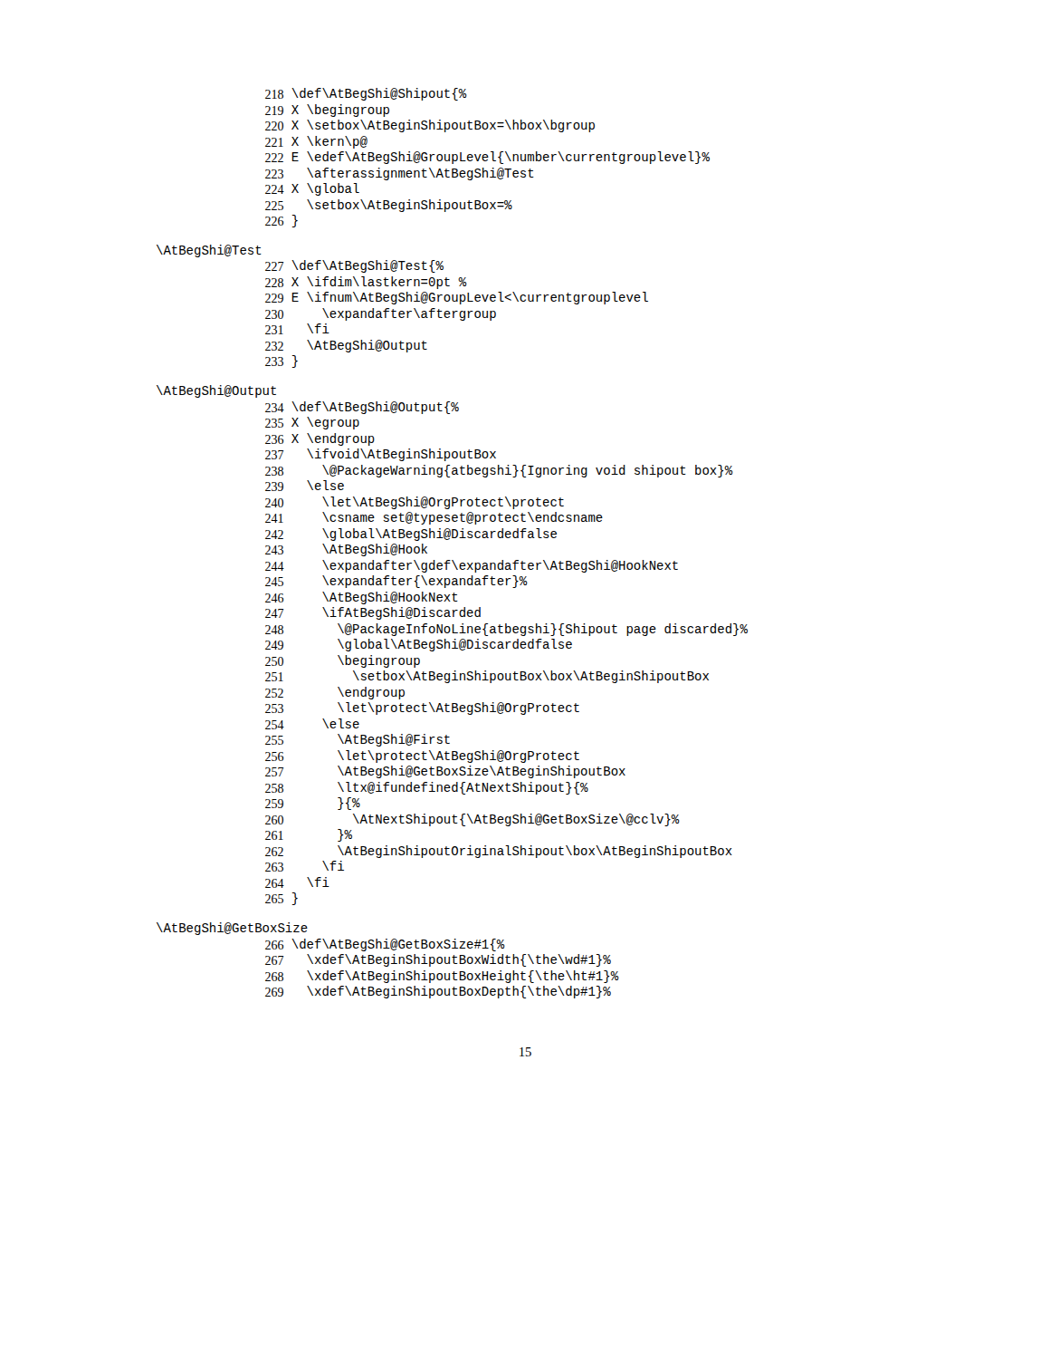218
\def\AtBegShi@Shipout{%
219
X \begingroup
220
X \setbox\AtBeginShipoutBox=\hbox\bgroup
221
X \kern\p@
222
E \edef\AtBegShi@GroupLevel{\number\currentgrouplevel}%
223
\afterassignment\AtBegShi@Test
224
X \global
225
\setbox\AtBeginShipoutBox=%
226
}
\AtBegShi@Test
227
\def\AtBegShi@Test{%
228
X \ifdim\lastkern=0pt %
229
E \ifnum\AtBegShi@GroupLevel<\currentgrouplevel
230
\expandafter\aftergroup
231
\fi
232
\AtBegShi@Output
233
}
\AtBegShi@Output
234
\def\AtBegShi@Output{%
235
X \egroup
236
X \endgroup
237
\ifvoid\AtBeginShipoutBox
238
\@PackageWarning{atbegshi}{Ignoring void shipout box}%
239
\else
240
\let\AtBegShi@OrgProtect\protect
241
\csname set@typeset@protect\endcsname
242
\global\AtBegShi@Discardedfalse
243
\AtBegShi@Hook
244
\expandafter\gdef\expandafter\AtBegShi@HookNext
245
\expandafter{\expandafter}%
246
\AtBegShi@HookNext
247
\ifAtBegShi@Discarded
248
\@PackageInfoNoLine{atbegshi}{Shipout page discarded}%
249
\global\AtBegShi@Discardedfalse
250
\begingroup
251
\setbox\AtBeginShipoutBox\box\AtBeginShipoutBox
252
\endgroup
253
\let\protect\AtBegShi@OrgProtect
254
\else
255
\AtBegShi@First
256
\let\protect\AtBegShi@OrgProtect
257
\AtBegShi@GetBoxSize\AtBeginShipoutBox
258
\ltx@ifundefined{AtNextShipout}{%
259
}{%
260
\AtNextShipout{\AtBegShi@GetBoxSize\@cclv}%
261
}%
262
\AtBeginShipoutOriginalShipout\box\AtBeginShipoutBox
263
\fi
264
\fi
265
}
\AtBegShi@GetBoxSize
266
\def\AtBegShi@GetBoxSize#1{%
267
\xdef\AtBeginShipoutBoxWidth{\the\wd#1}%
268
\xdef\AtBeginShipoutBoxHeight{\the\ht#1}%
269
\xdef\AtBeginShipoutBoxDepth{\the\dp#1}%
15